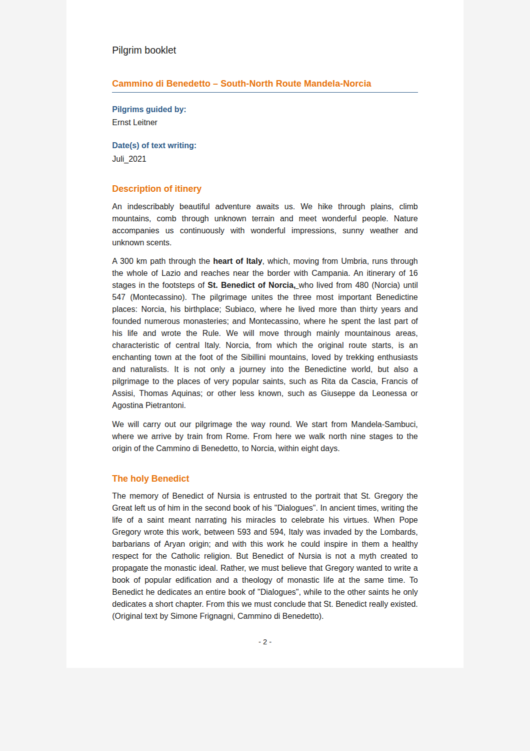Pilgrim booklet
Cammino di Benedetto – South-North Route Mandela-Norcia
Pilgrims guided by:
Ernst Leitner
Date(s) of text writing:
Juli_2021
Description of itinery
An indescribably beautiful adventure awaits us. We hike through plains, climb mountains, comb through unknown terrain and meet wonderful people. Nature accompanies us continuously with wonderful impressions, sunny weather and unknown scents.
A 300 km path through the heart of Italy, which, moving from Umbria, runs through the whole of Lazio and reaches near the border with Campania. An itinerary of 16 stages in the footsteps of St. Benedict of Norcia, who lived from 480 (Norcia) until 547 (Montecassino). The pilgrimage unites the three most important Benedictine places: Norcia, his birthplace; Subiaco, where he lived more than thirty years and founded numerous monasteries; and Montecassino, where he spent the last part of his life and wrote the Rule. We will move through mainly mountainous areas, characteristic of central Italy. Norcia, from which the original route starts, is an enchanting town at the foot of the Sibillini mountains, loved by trekking enthusiasts and naturalists. It is not only a journey into the Benedictine world, but also a pilgrimage to the places of very popular saints, such as Rita da Cascia, Francis of Assisi, Thomas Aquinas; or other less known, such as Giuseppe da Leonessa or Agostina Pietrantoni.
We will carry out our pilgrimage the way round. We start from Mandela-Sambuci, where we arrive by train from Rome. From here we walk north nine stages to the origin of the Cammino di Benedetto, to Norcia, within eight days.
The holy Benedict
The memory of Benedict of Nursia is entrusted to the portrait that St. Gregory the Great left us of him in the second book of his "Dialogues". In ancient times, writing the life of a saint meant narrating his miracles to celebrate his virtues. When Pope Gregory wrote this work, between 593 and 594, Italy was invaded by the Lombards, barbarians of Aryan origin; and with this work he could inspire in them a healthy respect for the Catholic religion. But Benedict of Nursia is not a myth created to propagate the monastic ideal. Rather, we must believe that Gregory wanted to write a book of popular edification and a theology of monastic life at the same time. To Benedict he dedicates an entire book of "Dialogues", while to the other saints he only dedicates a short chapter. From this we must conclude that St. Benedict really existed. (Original text by Simone Frignagni, Cammino di Benedetto).
- 2 -